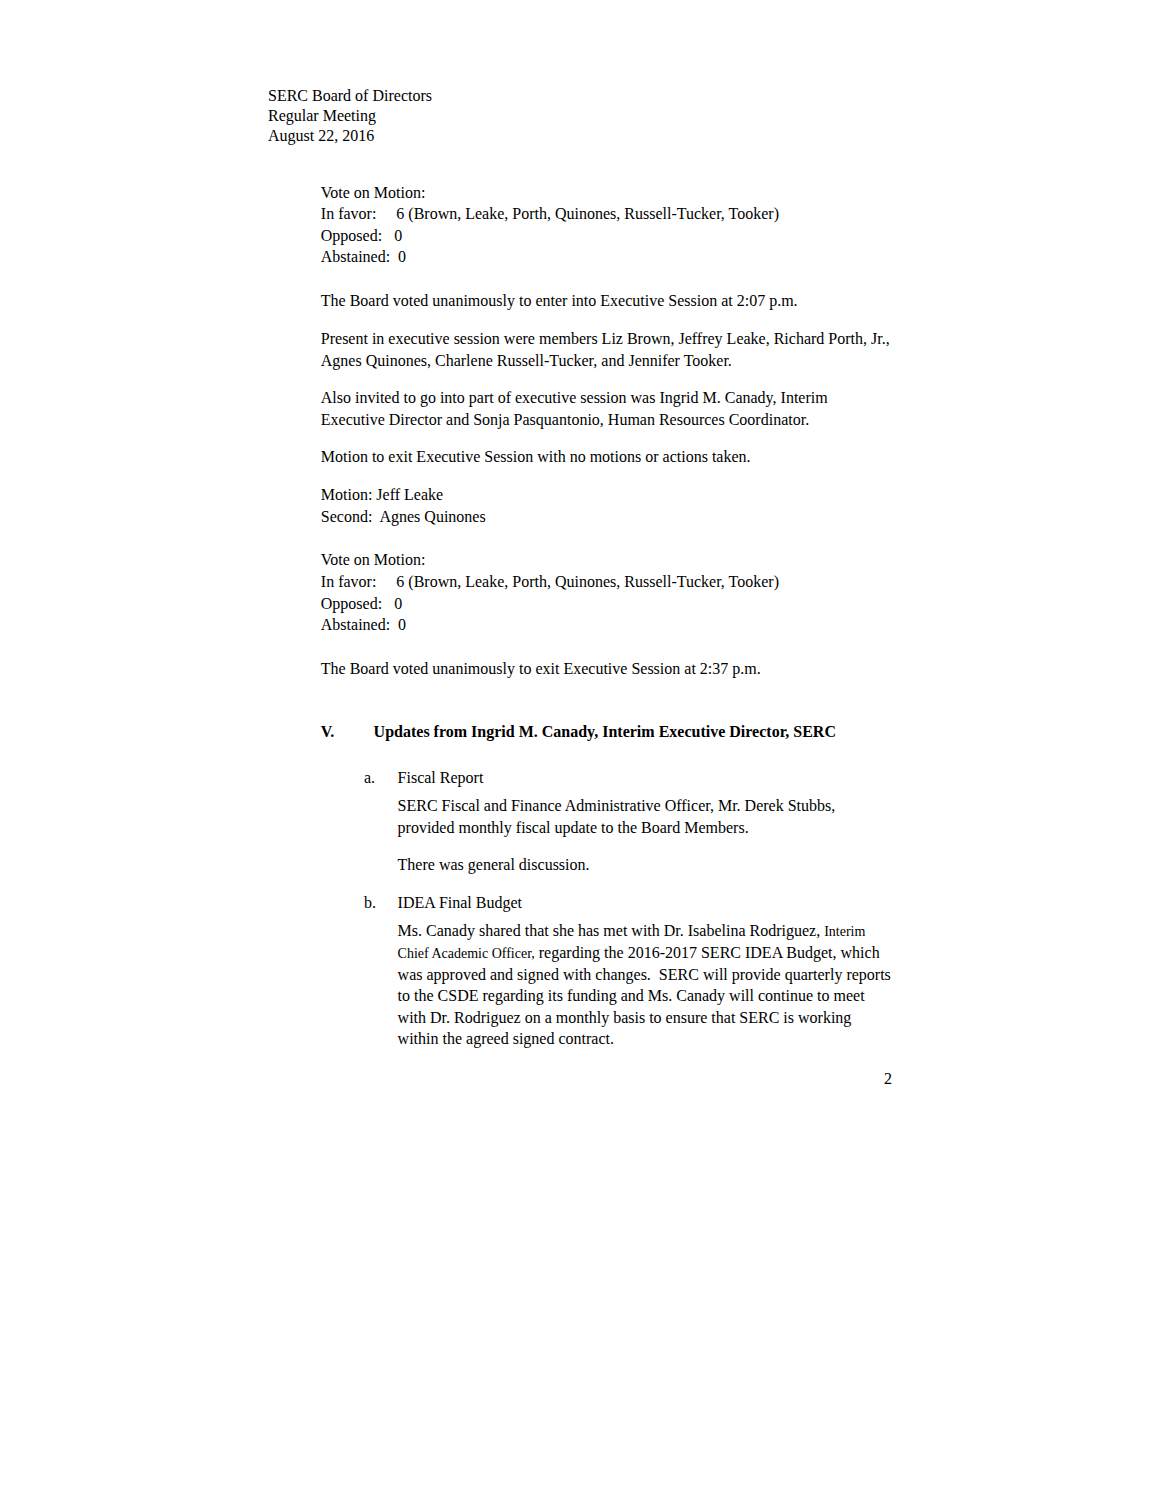SERC Board of Directors
Regular Meeting
August 22, 2016
Vote on Motion:
In favor: 6 (Brown, Leake, Porth, Quinones, Russell-Tucker, Tooker)
Opposed: 0
Abstained: 0
The Board voted unanimously to enter into Executive Session at 2:07 p.m.
Present in executive session were members Liz Brown, Jeffrey Leake, Richard Porth, Jr., Agnes Quinones, Charlene Russell-Tucker, and Jennifer Tooker.
Also invited to go into part of executive session was Ingrid M. Canady, Interim Executive Director and Sonja Pasquantonio, Human Resources Coordinator.
Motion to exit Executive Session with no motions or actions taken.
Motion: Jeff Leake
Second: Agnes Quinones
Vote on Motion:
In favor: 6 (Brown, Leake, Porth, Quinones, Russell-Tucker, Tooker)
Opposed: 0
Abstained: 0
The Board voted unanimously to exit Executive Session at 2:37 p.m.
V.
Updates from Ingrid M. Canady, Interim Executive Director, SERC
a.
Fiscal Report
SERC Fiscal and Finance Administrative Officer, Mr. Derek Stubbs, provided monthly fiscal update to the Board Members.
There was general discussion.
b.
IDEA Final Budget
Ms. Canady shared that she has met with Dr. Isabelina Rodriguez, Interim Chief Academic Officer, regarding the 2016-2017 SERC IDEA Budget, which was approved and signed with changes. SERC will provide quarterly reports to the CSDE regarding its funding and Ms. Canady will continue to meet with Dr. Rodriguez on a monthly basis to ensure that SERC is working within the agreed signed contract.
2